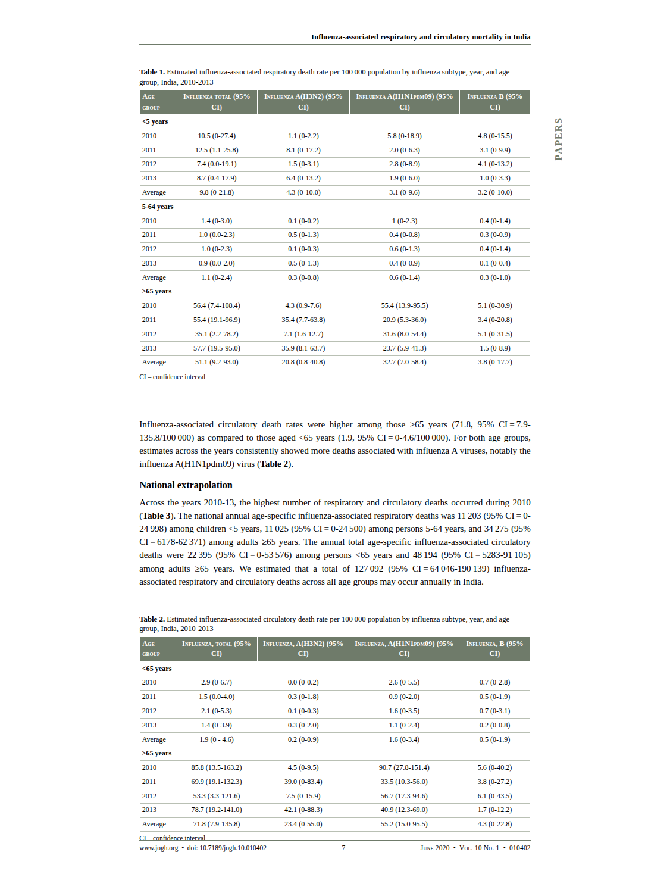Influenza-associated respiratory and circulatory mortality in India
PAPERS
Table 1. Estimated influenza-associated respiratory death rate per 100 000 population by influenza subtype, year, and age group, India, 2010-2013
| Age group | Influenza total (95% CI) | Influenza A(H3N2) (95% CI) | Influenza A(H1N1 pdm 09) (95% CI) | Influenza B (95% CI) |
| --- | --- | --- | --- | --- |
| <5 years |
| 2010 | 10.5 (0-27.4) | 1.1 (0-2.2) | 5.8 (0-18.9) | 4.8 (0-15.5) |
| 2011 | 12.5 (1.1-25.8) | 8.1 (0-17.2) | 2.0 (0-6.3) | 3.1 (0-9.9) |
| 2012 | 7.4 (0.0-19.1) | 1.5 (0-3.1) | 2.8 (0-8.9) | 4.1 (0-13.2) |
| 2013 | 8.7 (0.4-17.9) | 6.4 (0-13.2) | 1.9 (0-6.0) | 1.0 (0-3.3) |
| Average | 9.8 (0-21.8) | 4.3 (0-10.0) | 3.1 (0-9.6) | 3.2 (0-10.0) |
| 5-64 years |
| 2010 | 1.4 (0-3.0) | 0.1 (0-0.2) | 1 (0-2.3) | 0.4 (0-1.4) |
| 2011 | 1.0 (0.0-2.3) | 0.5 (0-1.3) | 0.4 (0-0.8) | 0.3 (0-0.9) |
| 2012 | 1.0 (0-2.3) | 0.1 (0-0.3) | 0.6 (0-1.3) | 0.4 (0-1.4) |
| 2013 | 0.9 (0.0-2.0) | 0.5 (0-1.3) | 0.4 (0-0.9) | 0.1 (0-0.4) |
| Average | 1.1 (0-2.4) | 0.3 (0-0.8) | 0.6 (0-1.4) | 0.3 (0-1.0) |
| ≥65 years |
| 2010 | 56.4 (7.4-108.4) | 4.3 (0.9-7.6) | 55.4 (13.9-95.5) | 5.1 (0-30.9) |
| 2011 | 55.4 (19.1-96.9) | 35.4 (7.7-63.8) | 20.9 (5.3-36.0) | 3.4 (0-20.8) |
| 2012 | 35.1 (2.2-78.2) | 7.1 (1.6-12.7) | 31.6 (8.0-54.4) | 5.1 (0-31.5) |
| 2013 | 57.7 (19.5-95.0) | 35.9 (8.1-63.7) | 23.7 (5.9-41.3) | 1.5 (0-8.9) |
| Average | 51.1 (9.2-93.0) | 20.8 (0.8-40.8) | 32.7 (7.0-58.4) | 3.8 (0-17.7) |
CI – confidence interval
Influenza-associated circulatory death rates were higher among those ≥65 years (71.8, 95% CI = 7.9-135.8/100 000) as compared to those aged <65 years (1.9, 95% CI = 0-4.6/100 000). For both age groups, estimates across the years consistently showed more deaths associated with influenza A viruses, notably the influenza A(H1N1pdm09) virus (Table 2).
National extrapolation
Across the years 2010-13, the highest number of respiratory and circulatory deaths occurred during 2010 (Table 3). The national annual age-specific influenza-associated respiratory deaths was 11 203 (95% CI = 0-24 998) among children <5 years, 11 025 (95% CI = 0-24 500) among persons 5-64 years, and 34 275 (95% CI = 6178-62 371) among adults ≥65 years. The annual total age-specific influenza-associated circulatory deaths were 22 395 (95% CI = 0-53 576) among persons <65 years and 48 194 (95% CI = 5283-91 105) among adults ≥65 years. We estimated that a total of 127 092 (95% CI = 64 046-190 139) influenza-associated respiratory and circulatory deaths across all age groups may occur annually in India.
Table 2. Estimated influenza-associated circulatory death rate per 100 000 population by influenza subtype, year, and age group, India, 2010-2013
| Age group | Influenza, total (95% CI) | Influenza, A(H3N2) (95% CI) | Influenza, A(H1N1 pdm 09) (95% CI) | Influenza, B (95% CI) |
| --- | --- | --- | --- | --- |
| <65 years |
| 2010 | 2.9 (0-6.7) | 0.0 (0-0.2) | 2.6 (0-5.5) | 0.7 (0-2.8) |
| 2011 | 1.5 (0.0-4.0) | 0.3 (0-1.8) | 0.9 (0-2.0) | 0.5 (0-1.9) |
| 2012 | 2.1 (0-5.3) | 0.1 (0-0.3) | 1.6 (0-3.5) | 0.7 (0-3.1) |
| 2013 | 1.4 (0-3.9) | 0.3 (0-2.0) | 1.1 (0-2.4) | 0.2 (0-0.8) |
| Average | 1.9 (0 - 4.6) | 0.2 (0-0.9) | 1.6 (0-3.4) | 0.5 (0-1.9) |
| ≥65 years |
| 2010 | 85.8 (13.5-163.2) | 4.5 (0-9.5) | 90.7 (27.8-151.4) | 5.6 (0-40.2) |
| 2011 | 69.9 (19.1-132.3) | 39.0 (0-83.4) | 33.5 (10.3-56.0) | 3.8 (0-27.2) |
| 2012 | 53.3 (3.3-121.6) | 7.5 (0-15.9) | 56.7 (17.3-94.6) | 6.1 (0-43.5) |
| 2013 | 78.7 (19.2-141.0) | 42.1 (0-88.3) | 40.9 (12.3-69.0) | 1.7 (0-12.2) |
| Average | 71.8 (7.9-135.8) | 23.4 (0-55.0) | 55.2 (15.0-95.5) | 4.3 (0-22.8) |
CI – confidence interval
www.jogh.org • doi: 10.7189/jogh.10.010402
7
June 2020 • Vol. 10 No. 1 • 010402